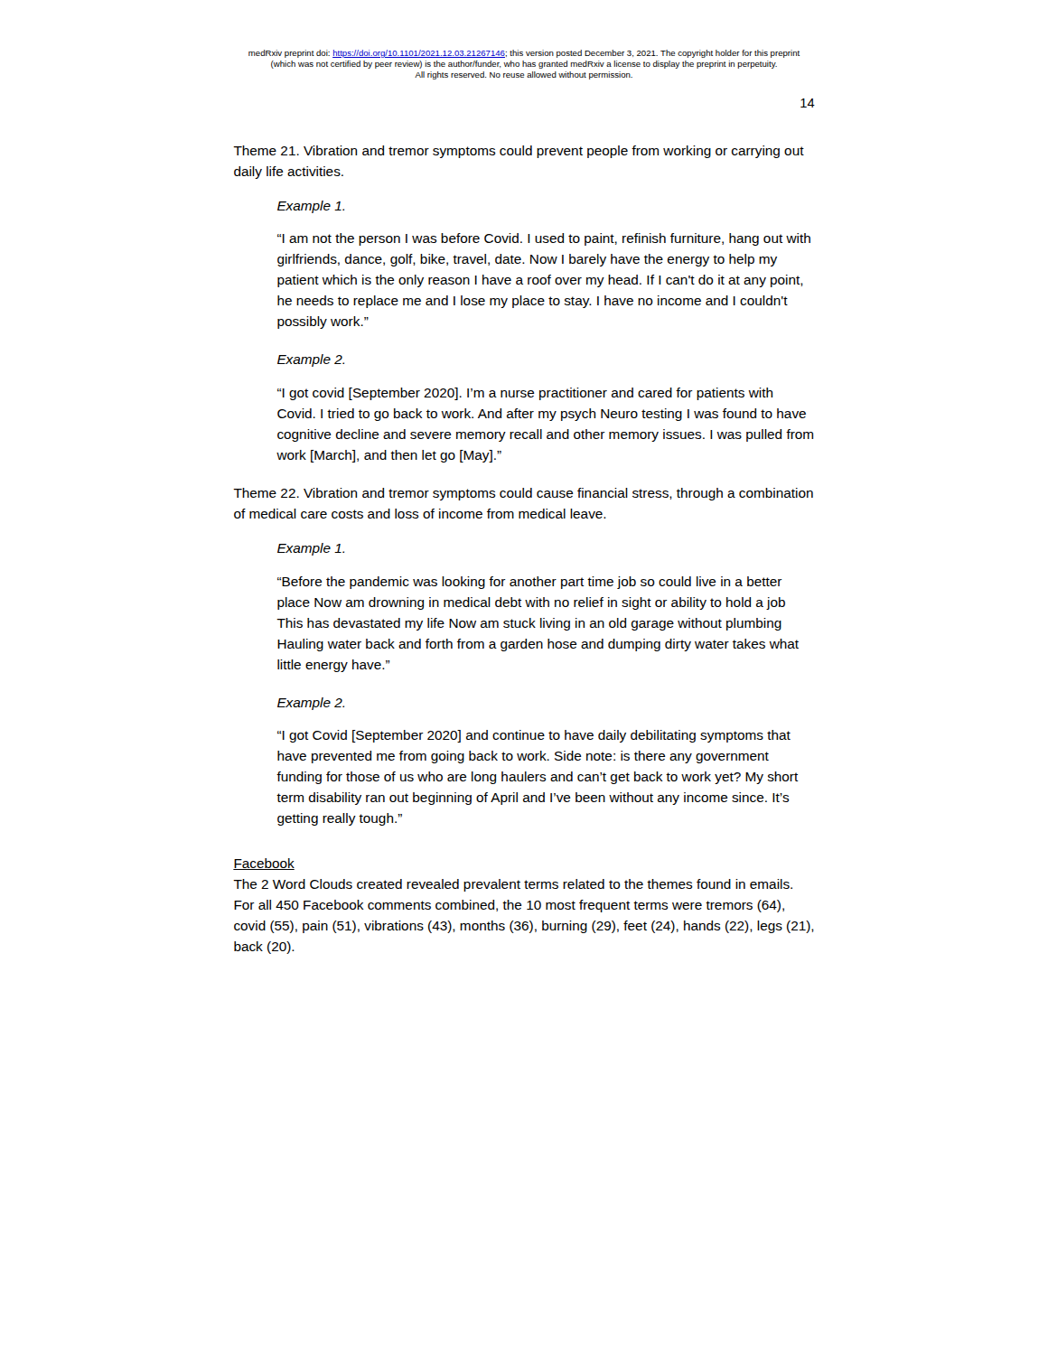medRxiv preprint doi: https://doi.org/10.1101/2021.12.03.21267146; this version posted December 3, 2021. The copyright holder for this preprint
(which was not certified by peer review) is the author/funder, who has granted medRxiv a license to display the preprint in perpetuity.
All rights reserved. No reuse allowed without permission.
14
Theme 21. Vibration and tremor symptoms could prevent people from working or carrying out daily life activities.
Example 1.
“I am not the person I was before Covid. I used to paint, refinish furniture, hang out with girlfriends, dance, golf, bike, travel, date. Now I barely have the energy to help my patient which is the only reason I have a roof over my head. If I can't do it at any point, he needs to replace me and I lose my place to stay. I have no income and I couldn't possibly work.”
Example 2.
“I got covid [September 2020]. I’m a nurse practitioner and cared for patients with Covid. I tried to go back to work. And after my psych Neuro testing I was found to have cognitive decline and severe memory recall and other memory issues. I was pulled from work [March], and then let go [May].”
Theme 22. Vibration and tremor symptoms could cause financial stress, through a combination of medical care costs and loss of income from medical leave.
Example 1.
“Before the pandemic was looking for another part time job so could live in a better place Now am drowning in medical debt with no relief in sight or ability to hold a job This has devastated my life Now am stuck living in an old garage without plumbing Hauling water back and forth from a garden hose and dumping dirty water takes what little energy have.”
Example 2.
“I got Covid [September 2020] and continue to have daily debilitating symptoms that have prevented me from going back to work. Side note: is there any government funding for those of us who are long haulers and can’t get back to work yet? My short term disability ran out beginning of April and I’ve been without any income since. It’s getting really tough.”
Facebook
The 2 Word Clouds created revealed prevalent terms related to the themes found in emails. For all 450 Facebook comments combined, the 10 most frequent terms were tremors (64), covid (55), pain (51), vibrations (43), months (36), burning (29), feet (24), hands (22), legs (21), back (20).